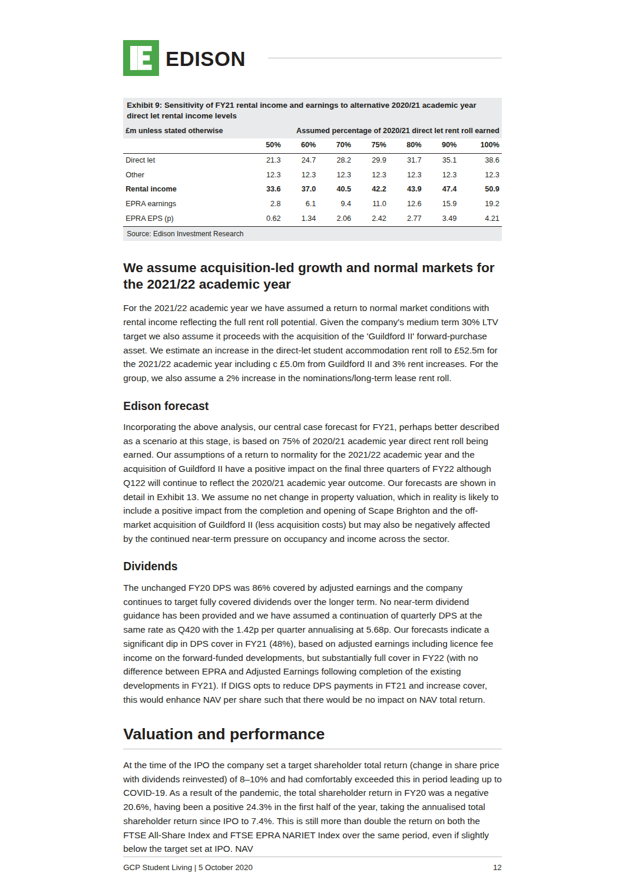EDISON
Exhibit 9: Sensitivity of FY21 rental income and earnings to alternative 2020/21 academic year direct let rental income levels
| £m unless stated otherwise | Assumed percentage of 2020/21 direct let rent roll earned |
| --- | --- |
| | 50% | 60% | 70% | 75% | 80% | 90% | 100% |
| Direct let | 21.3 | 24.7 | 28.2 | 29.9 | 31.7 | 35.1 | 38.6 |
| Other | 12.3 | 12.3 | 12.3 | 12.3 | 12.3 | 12.3 | 12.3 |
| Rental income | 33.6 | 37.0 | 40.5 | 42.2 | 43.9 | 47.4 | 50.9 |
| EPRA earnings | 2.8 | 6.1 | 9.4 | 11.0 | 12.6 | 15.9 | 19.2 |
| EPRA EPS (p) | 0.62 | 1.34 | 2.06 | 2.42 | 2.77 | 3.49 | 4.21 |
Source: Edison Investment Research
We assume acquisition-led growth and normal markets for the 2021/22 academic year
For the 2021/22 academic year we have assumed a return to normal market conditions with rental income reflecting the full rent roll potential. Given the company's medium term 30% LTV target we also assume it proceeds with the acquisition of the 'Guildford II' forward-purchase asset. We estimate an increase in the direct-let student accommodation rent roll to £52.5m for the 2021/22 academic year including c £5.0m from Guildford II and 3% rent increases. For the group, we also assume a 2% increase in the nominations/long-term lease rent roll.
Edison forecast
Incorporating the above analysis, our central case forecast for FY21, perhaps better described as a scenario at this stage, is based on 75% of 2020/21 academic year direct rent roll being earned. Our assumptions of a return to normality for the 2021/22 academic year and the acquisition of Guildford II have a positive impact on the final three quarters of FY22 although Q122 will continue to reflect the 2020/21 academic year outcome. Our forecasts are shown in detail in Exhibit 13. We assume no net change in property valuation, which in reality is likely to include a positive impact from the completion and opening of Scape Brighton and the off-market acquisition of Guildford II (less acquisition costs) but may also be negatively affected by the continued near-term pressure on occupancy and income across the sector.
Dividends
The unchanged FY20 DPS was 86% covered by adjusted earnings and the company continues to target fully covered dividends over the longer term. No near-term dividend guidance has been provided and we have assumed a continuation of quarterly DPS at the same rate as Q420 with the 1.42p per quarter annualising at 5.68p. Our forecasts indicate a significant dip in DPS cover in FY21 (48%), based on adjusted earnings including licence fee income on the forward-funded developments, but substantially full cover in FY22 (with no difference between EPRA and Adjusted Earnings following completion of the existing developments in FY21). If DIGS opts to reduce DPS payments in FT21 and increase cover, this would enhance NAV per share such that there would be no impact on NAV total return.
Valuation and performance
At the time of the IPO the company set a target shareholder total return (change in share price with dividends reinvested) of 8–10% and had comfortably exceeded this in period leading up to COVID-19. As a result of the pandemic, the total shareholder return in FY20 was a negative 20.6%, having been a positive 24.3% in the first half of the year, taking the annualised total shareholder return since IPO to 7.4%. This is still more than double the return on both the FTSE All-Share Index and FTSE EPRA NARIET Index over the same period, even if slightly below the target set at IPO. NAV
GCP Student Living | 5 October 2020 12